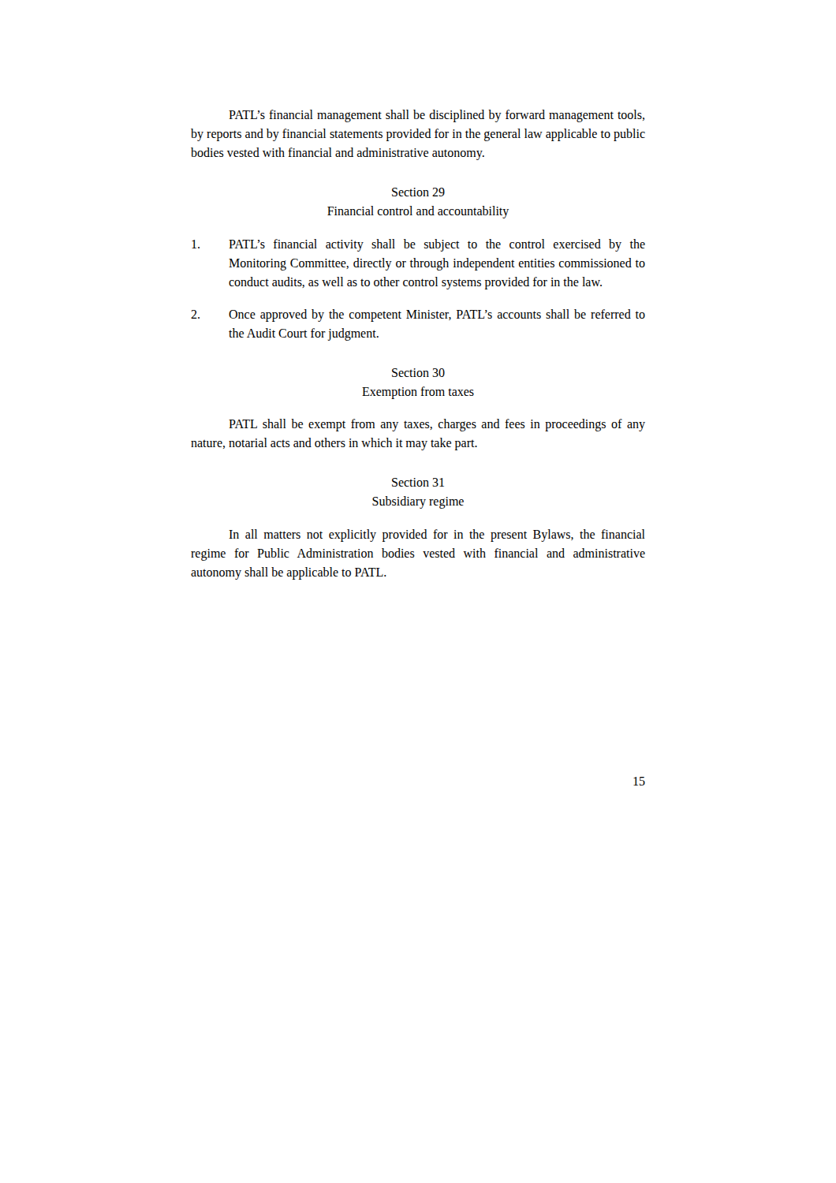PATL’s financial management shall be disciplined by forward management tools, by reports and by financial statements provided for in the general law applicable to public bodies vested with financial and administrative autonomy.
Section 29 Financial control and accountability
1. PATL’s financial activity shall be subject to the control exercised by the Monitoring Committee, directly or through independent entities commissioned to conduct audits, as well as to other control systems provided for in the law.
2. Once approved by the competent Minister, PATL’s accounts shall be referred to the Audit Court for judgment.
Section 30 Exemption from taxes
PATL shall be exempt from any taxes, charges and fees in proceedings of any nature, notarial acts and others in which it may take part.
Section 31 Subsidiary regime
In all matters not explicitly provided for in the present Bylaws, the financial regime for Public Administration bodies vested with financial and administrative autonomy shall be applicable to PATL.
15